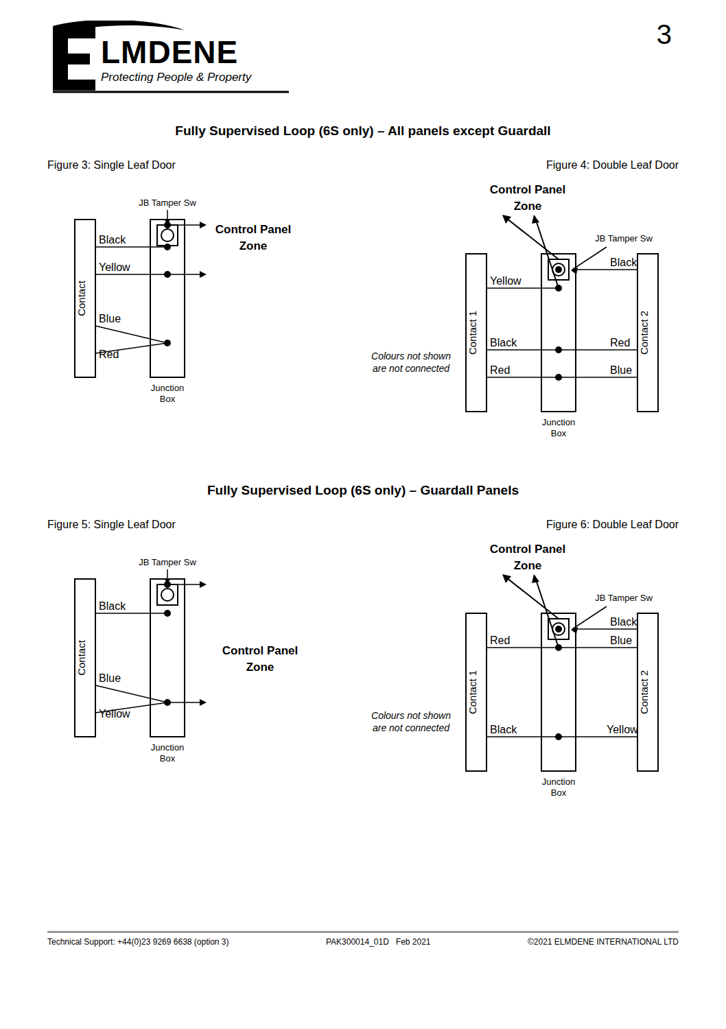LMDENE Protecting People & Property
3
Fully Supervised Loop (6S only) – All panels except Guardall
Figure 3: Single Leaf Door Figure 4: Double Leaf Door
Contact Junction Box JB Tamper Sw Black Yellow Blue Red Control Panel Zone
Colours not shown
are not connected
Control Panel Zone Contact 1 Contact 2 Junction Box JB Tamper Sw Black Yellow Black Red Red Blue
Fully Supervised Loop (6S only) – Guardall Panels
Figure 5: Single Leaf Door Figure 6: Double Leaf Door
Contact Junction Box JB Tamper Sw Black Blue Yellow Control Panel Zone
Colours not shown
are not connected
Control Panel Zone Contact 1 Contact 2 Junction Box JB Tamper Sw Black Red Blue Black Yellow
Technical Support: +44(0)23 9269 6638 (option 3) PAK300014_01D Feb 2021 ©2021 ELMDENE INTERNATIONAL LTD